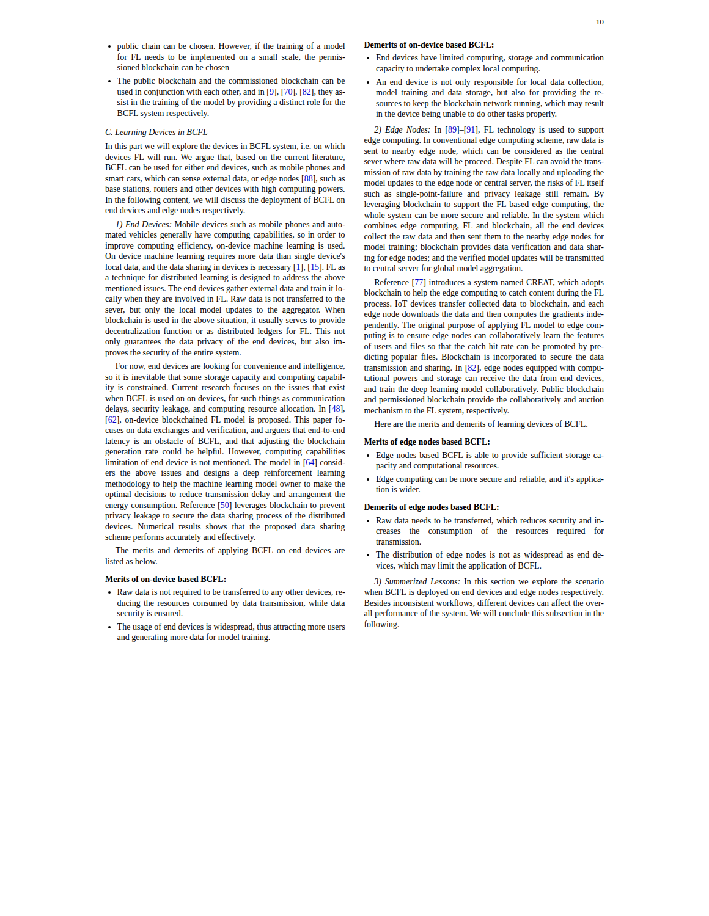10
public chain can be chosen. However, if the training of a model for FL needs to be implemented on a small scale, the permissioned blockchain can be chosen
The public blockchain and the commissioned blockchain can be used in conjunction with each other, and in [9], [70], [82], they assist in the training of the model by providing a distinct role for the BCFL system respectively.
C. Learning Devices in BCFL
In this part we will explore the devices in BCFL system, i.e. on which devices FL will run. We argue that, based on the current literature, BCFL can be used for either end devices, such as mobile phones and smart cars, which can sense external data, or edge nodes [88], such as base stations, routers and other devices with high computing powers. In the following content, we will discuss the deployment of BCFL on end devices and edge nodes respectively.
1) End Devices: Mobile devices such as mobile phones and automated vehicles generally have computing capabilities, so in order to improve computing efficiency, on-device machine learning is used. On device machine learning requires more data than single device's local data, and the data sharing in devices is necessary [1], [15]. FL as a technique for distributed learning is designed to address the above mentioned issues. The end devices gather external data and train it locally when they are involved in FL. Raw data is not transferred to the sever, but only the local model updates to the aggregator. When blockchain is used in the above situation, it usually serves to provide decentralization function or as distributed ledgers for FL. This not only guarantees the data privacy of the end devices, but also improves the security of the entire system.
For now, end devices are looking for convenience and intelligence, so it is inevitable that some storage capacity and computing capability is constrained. Current research focuses on the issues that exist when BCFL is used on on devices, for such things as communication delays, security leakage, and computing resource allocation. In [48], [62], on-device blockchained FL model is proposed. This paper focuses on data exchanges and verification, and arguers that end-to-end latency is an obstacle of BCFL, and that adjusting the blockchain generation rate could be helpful. However, computing capabilities limitation of end device is not mentioned. The model in [64] considers the above issues and designs a deep reinforcement learning methodology to help the machine learning model owner to make the optimal decisions to reduce transmission delay and arrangement the energy consumption. Reference [50] leverages blockchain to prevent privacy leakage to secure the data sharing process of the distributed devices. Numerical results shows that the proposed data sharing scheme performs accurately and effectively.
The merits and demerits of applying BCFL on end devices are listed as below.
Merits of on-device based BCFL:
Raw data is not required to be transferred to any other devices, reducing the resources consumed by data transmission, while data security is ensured.
The usage of end devices is widespread, thus attracting more users and generating more data for model training.
Demerits of on-device based BCFL:
End devices have limited computing, storage and communication capacity to undertake complex local computing.
An end device is not only responsible for local data collection, model training and data storage, but also for providing the resources to keep the blockchain network running, which may result in the device being unable to do other tasks properly.
2) Edge Nodes: In [89]–[91], FL technology is used to support edge computing. In conventional edge computing scheme, raw data is sent to nearby edge node, which can be considered as the central sever where raw data will be proceed. Despite FL can avoid the transmission of raw data by training the raw data locally and uploading the model updates to the edge node or central server, the risks of FL itself such as single-point-failure and privacy leakage still remain. By leveraging blockchain to support the FL based edge computing, the whole system can be more secure and reliable. In the system which combines edge computing, FL and blockchain, all the end devices collect the raw data and then sent them to the nearby edge nodes for model training; blockchain provides data verification and data sharing for edge nodes; and the verified model updates will be transmitted to central server for global model aggregation.
Reference [77] introduces a system named CREAT, which adopts blockchain to help the edge computing to catch content during the FL process. IoT devices transfer collected data to blockchain, and each edge node downloads the data and then computes the gradients independently. The original purpose of applying FL model to edge computing is to ensure edge nodes can collaboratively learn the features of users and files so that the catch hit rate can be promoted by predicting popular files. Blockchain is incorporated to secure the data transmission and sharing. In [82], edge nodes equipped with computational powers and storage can receive the data from end devices, and train the deep learning model collaboratively. Public blockchain and permissioned blockchain provide the collaboratively and auction mechanism to the FL system, respectively.
Here are the merits and demerits of learning devices of BCFL.
Merits of edge nodes based BCFL:
Edge nodes based BCFL is able to provide sufficient storage capacity and computational resources.
Edge computing can be more secure and reliable, and it's application is wider.
Demerits of edge nodes based BCFL:
Raw data needs to be transferred, which reduces security and increases the consumption of the resources required for transmission.
The distribution of edge nodes is not as widespread as end devices, which may limit the application of BCFL.
3) Summerized Lessons: In this section we explore the scenario when BCFL is deployed on end devices and edge nodes respectively. Besides inconsistent workflows, different devices can affect the overall performance of the system. We will conclude this subsection in the following.